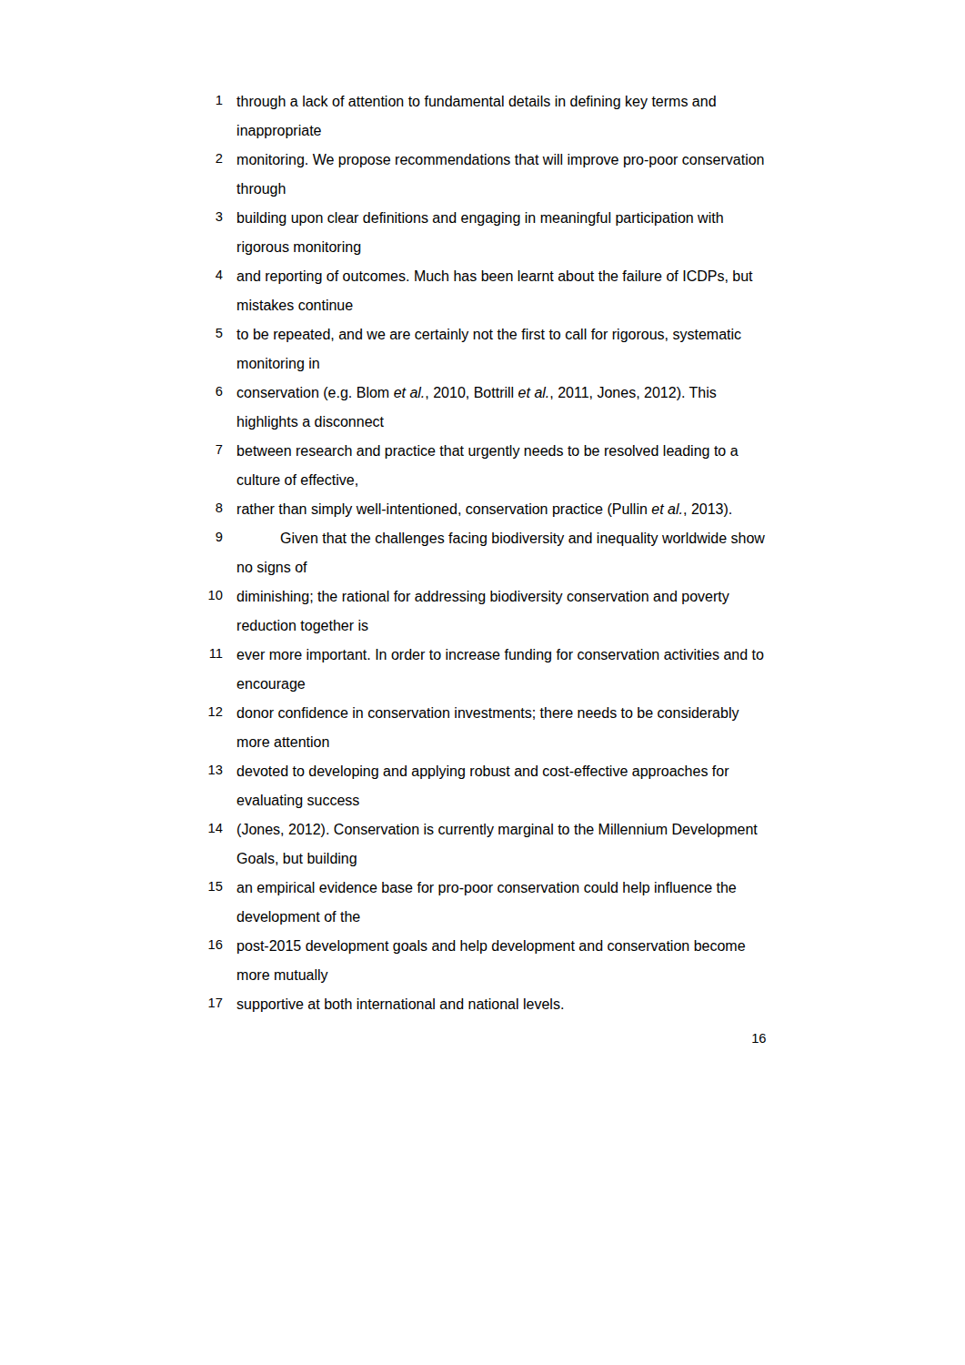through a lack of attention to fundamental details in defining key terms and inappropriate
monitoring. We propose recommendations that will improve pro-poor conservation through
building upon clear definitions and engaging in meaningful participation with rigorous monitoring
and reporting of outcomes. Much has been learnt about the failure of ICDPs, but mistakes continue
to be repeated, and we are certainly not the first to call for rigorous, systematic monitoring in
conservation (e.g. Blom et al., 2010, Bottrill et al., 2011, Jones, 2012). This highlights a disconnect
between research and practice that urgently needs to be resolved leading to a culture of effective,
rather than simply well-intentioned, conservation practice (Pullin et al., 2013).
Given that the challenges facing biodiversity and inequality worldwide show no signs of
diminishing; the rational for addressing biodiversity conservation and poverty reduction together is
ever more important. In order to increase funding for conservation activities and to encourage
donor confidence in conservation investments; there needs to be considerably more attention
devoted to developing and applying robust and cost-effective approaches for evaluating success
(Jones, 2012). Conservation is currently marginal to the Millennium Development Goals, but building
an empirical evidence base for pro-poor conservation could help influence the development of the
post-2015 development goals and help development and conservation become more mutually
supportive at both international and national levels.
16